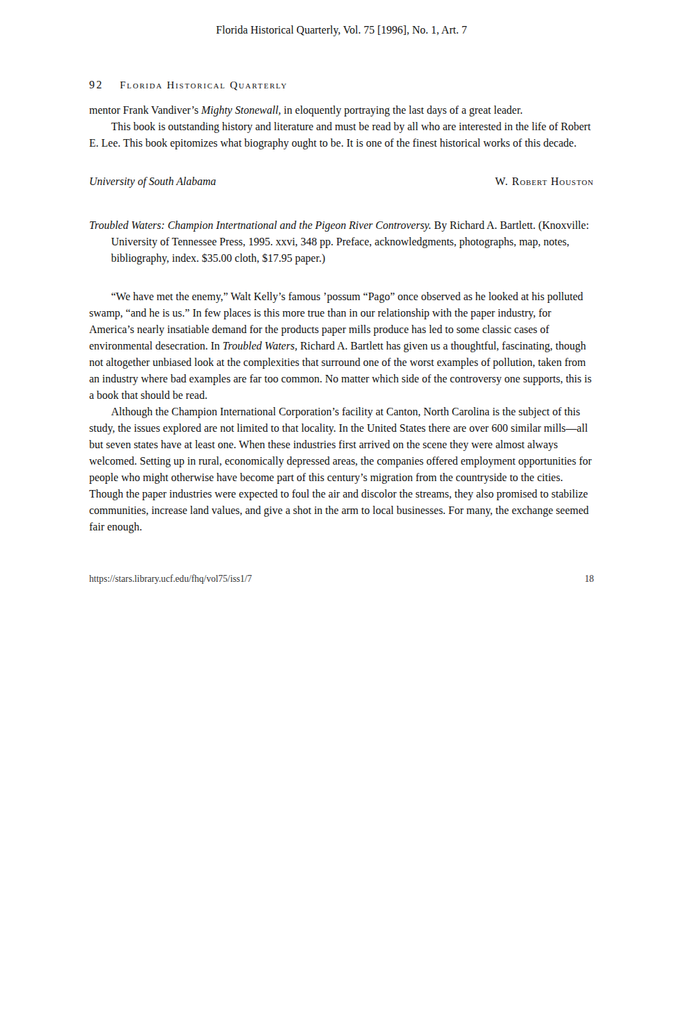Florida Historical Quarterly, Vol. 75 [1996], No. 1, Art. 7
92 Florida Historical Quarterly
mentor Frank Vandiver’s Mighty Stonewall, in eloquently portraying the last days of a great leader.
This book is outstanding history and literature and must be read by all who are interested in the life of Robert E. Lee. This book epitomizes what biography ought to be. It is one of the finest historical works of this decade.
University of South Alabama W. Robert Houston
Troubled Waters: Champion Intertnational and the Pigeon River Controversy. By Richard A. Bartlett. (Knoxville: University of Tennessee Press, 1995. xxvi, 348 pp. Preface, acknowledgments, photographs, map, notes, bibliography, index. $35.00 cloth, $17.95 paper.)
“We have met the enemy,” Walt Kelly’s famous ’possum “Pago” once observed as he looked at his polluted swamp, “and he is us.” In few places is this more true than in our relationship with the paper industry, for America’s nearly insatiable demand for the products paper mills produce has led to some classic cases of environmental desecration. In Troubled Waters, Richard A. Bartlett has given us a thoughtful, fascinating, though not altogether unbiased look at the complexities that surround one of the worst examples of pollution, taken from an industry where bad examples are far too common. No matter which side of the controversy one supports, this is a book that should be read.
Although the Champion International Corporation’s facility at Canton, North Carolina is the subject of this study, the issues explored are not limited to that locality. In the United States there are over 600 similar mills—all but seven states have at least one. When these industries first arrived on the scene they were almost always welcomed. Setting up in rural, economically depressed areas, the companies offered employment opportunities for people who might otherwise have become part of this century’s migration from the countryside to the cities. Though the paper industries were expected to foul the air and discolor the streams, they also promised to stabilize communities, increase land values, and give a shot in the arm to local businesses. For many, the exchange seemed fair enough.
https://stars.library.ucf.edu/fhq/vol75/iss1/7 18